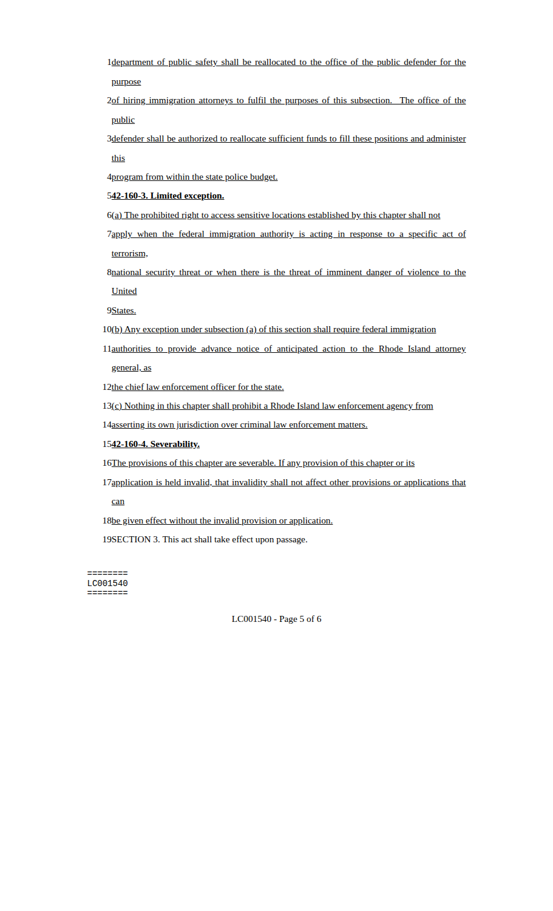| 1 | department of public safety shall be reallocated to the office of the public defender for the purpose |
| 2 | of hiring immigration attorneys to fulfil the purposes of this subsection. The office of the public |
| 3 | defender shall be authorized to reallocate sufficient funds to fill these positions and administer this |
| 4 | program from within the state police budget. |
| 5 | 42-160-3. Limited exception. |
| 6 | (a) The prohibited right to access sensitive locations established by this chapter shall not |
| 7 | apply when the federal immigration authority is acting in response to a specific act of terrorism, |
| 8 | national security threat or when there is the threat of imminent danger of violence to the United |
| 9 | States. |
| 10 | (b) Any exception under subsection (a) of this section shall require federal immigration |
| 11 | authorities to provide advance notice of anticipated action to the Rhode Island attorney general, as |
| 12 | the chief law enforcement officer for the state. |
| 13 | (c) Nothing in this chapter shall prohibit a Rhode Island law enforcement agency from |
| 14 | asserting its own jurisdiction over criminal law enforcement matters. |
| 15 | 42-160-4. Severability. |
| 16 | The provisions of this chapter are severable. If any provision of this chapter or its |
| 17 | application is held invalid, that invalidity shall not affect other provisions or applications that can |
| 18 | be given effect without the invalid provision or application. |
| 19 | SECTION 3. This act shall take effect upon passage. |
========
LC001540
========
LC001540 - Page 5 of 6